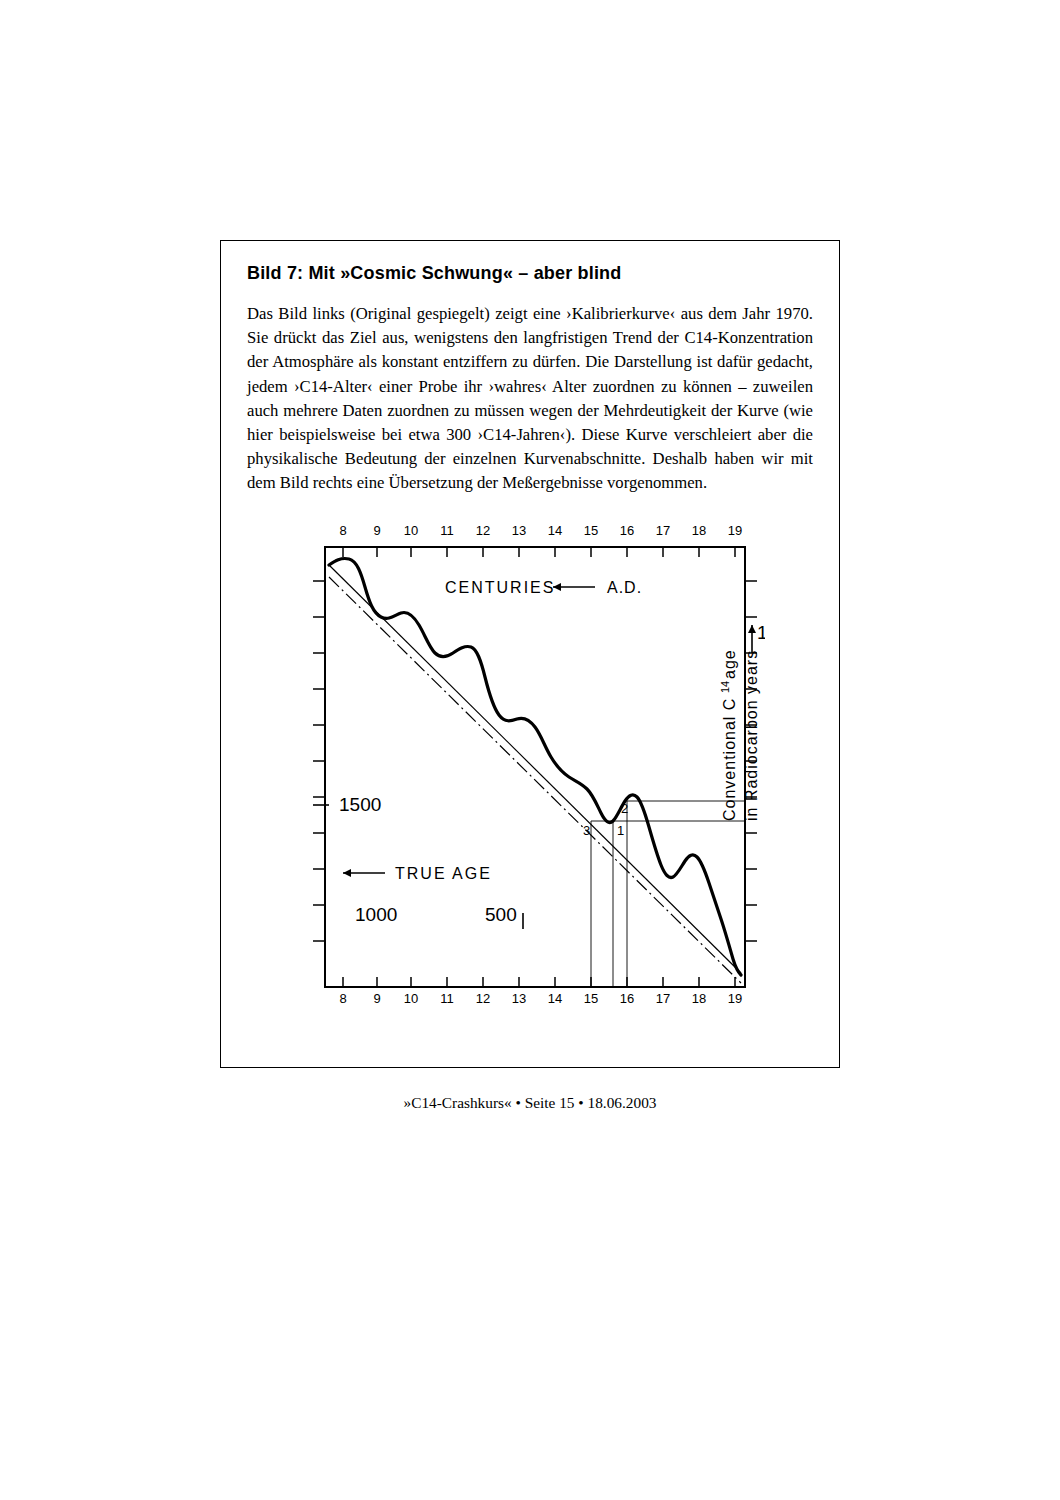Bild 7: Mit »Cosmic Schwung« – aber blind
Das Bild links (Original gespiegelt) zeigt eine ›Kalibrierkurve‹ aus dem Jahr 1970. Sie drückt das Ziel aus, wenigstens den langfristigen Trend der C14-Konzentration der Atmosphäre als konstant entziffern zu dürfen. Die Darstellung ist dafür gedacht, jedem ›C14-Alter‹ einer Probe ihr ›wahres‹ Alter zuordnen zu können – zuweilen auch mehrere Daten zuordnen zu müssen wegen der Mehrdeutigkeit der Kurve (wie hier beispielsweise bei etwa 300 ›C14-Jahren‹). Diese Kurve verschleiert aber die physikalische Bedeutung der einzelnen Kurvenabschnitte. Deshalb haben wir mit dem Bild rechts eine Übersetzung der Meßergebnisse vorgenommen.
8 9 10 11 12 13 14 15 16 17 18 19 CENTURIES A.D. 1500 1000 TRUE AGE 1000 500 Conventional C 14 age in Radiocarbon years 1 2 3 8 9 10 11 12 13 14 15 16 17 18 19
»C14-Crashkurs« • Seite 15 • 18.06.2003